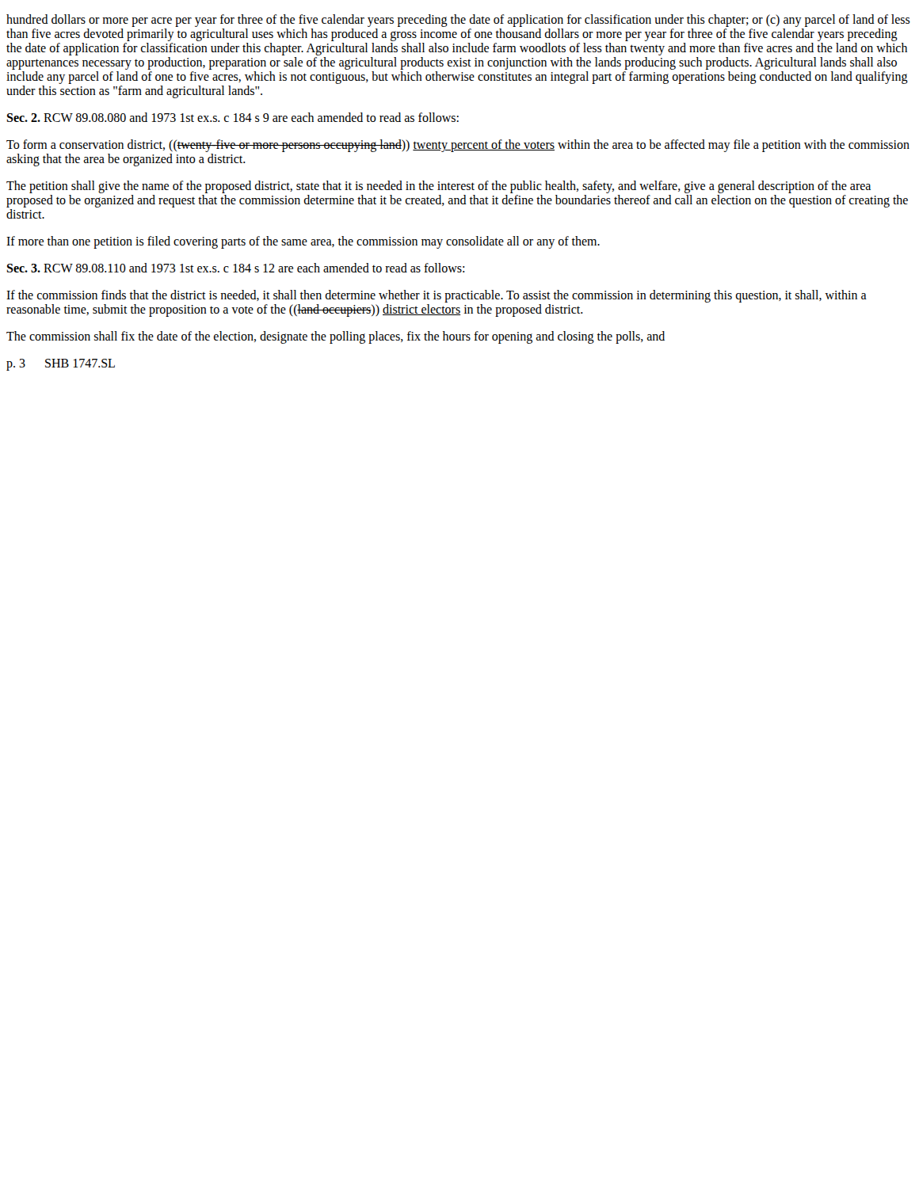hundred dollars or more per acre per year for three of the five calendar years preceding the date of application for classification under this chapter; or (c) any parcel of land of less than five acres devoted primarily to agricultural uses which has produced a gross income of one thousand dollars or more per year for three of the five calendar years preceding the date of application for classification under this chapter. Agricultural lands shall also include farm woodlots of less than twenty and more than five acres and the land on which appurtenances necessary to production, preparation or sale of the agricultural products exist in conjunction with the lands producing such products. Agricultural lands shall also include any parcel of land of one to five acres, which is not contiguous, but which otherwise constitutes an integral part of farming operations being conducted on land qualifying under this section as "farm and agricultural lands".
Sec. 2. RCW 89.08.080 and 1973 1st ex.s. c 184 s 9 are each amended to read as follows:
To form a conservation district, ((twenty-five or more persons occupying land)) twenty percent of the voters within the area to be affected may file a petition with the commission asking that the area be organized into a district.
The petition shall give the name of the proposed district, state that it is needed in the interest of the public health, safety, and welfare, give a general description of the area proposed to be organized and request that the commission determine that it be created, and that it define the boundaries thereof and call an election on the question of creating the district.
If more than one petition is filed covering parts of the same area, the commission may consolidate all or any of them.
Sec. 3. RCW 89.08.110 and 1973 1st ex.s. c 184 s 12 are each amended to read as follows:
If the commission finds that the district is needed, it shall then determine whether it is practicable. To assist the commission in determining this question, it shall, within a reasonable time, submit the proposition to a vote of the ((land occupiers)) district electors in the proposed district.
The commission shall fix the date of the election, designate the polling places, fix the hours for opening and closing the polls, and
p. 3 SHB 1747.SL